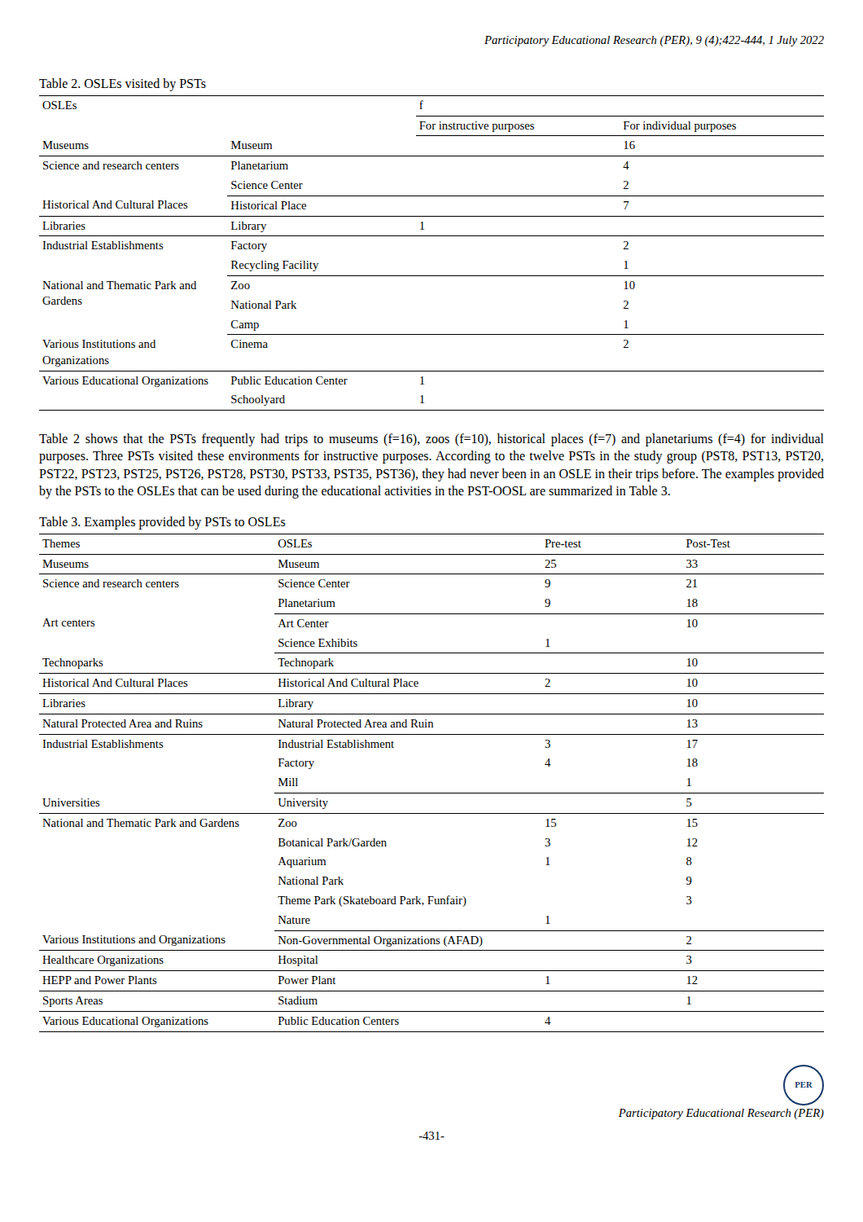Participatory Educational Research (PER), 9 (4);422-444, 1 July 2022
Table 2. OSLEs visited by PSTs
| OSLEs | | f |
| --- | --- | --- |
| For instructive purposes | For individual purposes |
| Museums | Museum | | 16 |
| Science and research centers | Planetarium | | 4 |
| Science Center | | 2 |
| Historical And Cultural Places | Historical Place | | 7 |
| Libraries | Library | 1 | |
| Industrial Establishments | Factory | | 2 |
| Recycling Facility | | 1 |
| National and Thematic Park and Gardens | Zoo | | 10 |
| National Park | | 2 |
| Camp | | 1 |
| Various Institutions and Organizations | Cinema | | 2 |
| Various Educational Organizations | Public Education Center | 1 | |
| Schoolyard | 1 | |
Table 2 shows that the PSTs frequently had trips to museums (f=16), zoos (f=10), historical places (f=7) and planetariums (f=4) for individual purposes. Three PSTs visited these environments for instructive purposes. According to the twelve PSTs in the study group (PST8, PST13, PST20, PST22, PST23, PST25, PST26, PST28, PST30, PST33, PST35, PST36), they had never been in an OSLE in their trips before. The examples provided by the PSTs to the OSLEs that can be used during the educational activities in the PST-OOSL are summarized in Table 3.
Table 3. Examples provided by PSTs to OSLEs
| Themes | OSLEs | Pre-test | Post-Test |
| --- | --- | --- | --- |
| Museums | Museum | 25 | 33 |
| Science and research centers | Science Center | 9 | 21 |
| Planetarium | 9 | 18 |
| Art centers | Art Center | | 10 |
| Science Exhibits | 1 | |
| Technoparks | Technopark | | 10 |
| Historical And Cultural Places | Historical And Cultural Place | 2 | 10 |
| Libraries | Library | | 10 |
| Natural Protected Area and Ruins | Natural Protected Area and Ruin | | 13 |
| Industrial Establishments | Industrial Establishment | 3 | 17 |
| Factory | 4 | 18 |
| Mill | | 1 |
| Universities | University | | 5 |
| National and Thematic Park and Gardens | Zoo | 15 | 15 |
| Botanical Park/Garden | 3 | 12 |
| Aquarium | 1 | 8 |
| National Park | | 9 |
| Theme Park (Skateboard Park, Funfair) | | 3 |
| Nature | 1 | |
| Various Institutions and Organizations | Non-Governmental Organizations (AFAD) | | 2 |
| Healthcare Organizations | Hospital | | 3 |
| HEPP and Power Plants | Power Plant | 1 | 12 |
| Sports Areas | Stadium | | 1 |
| Various Educational Organizations | Public Education Centers | 4 | |
PER
Participatory Educational Research (PER)
-431-